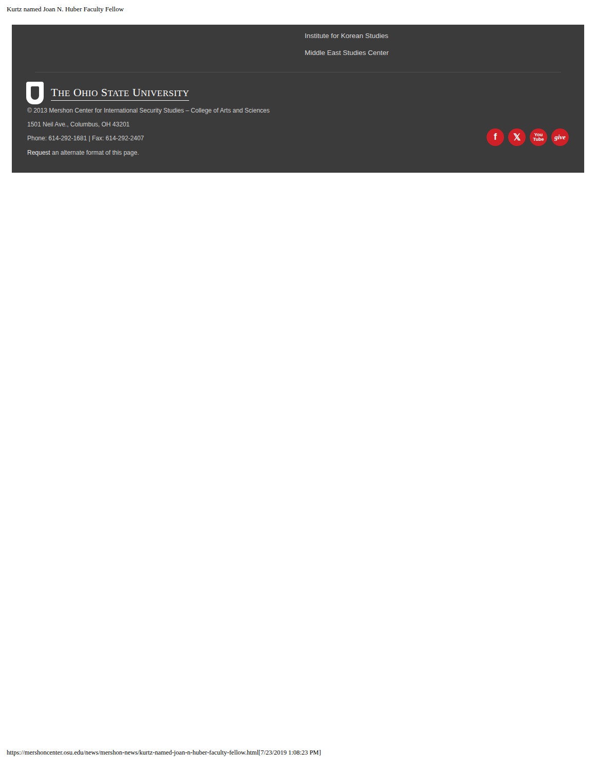Kurtz named Joan N. Huber Faculty Fellow
Institute for Korean Studies Middle East Studies Center
THE OHIO STATE UNIVERSITY
© 2013 Mershon Center for International Security Studies – College of Arts and Sciences
1501 Neil Ave., Columbus, OH 43201
Phone: 614-292-1681 | Fax: 614-292-2407
Request an alternate format of this page.
f 𝕏 You Tube give
https://mershoncenter.osu.edu/news/mershon-news/kurtz-named-joan-n-huber-faculty-fellow.html[7/23/2019 1:08:23 PM]